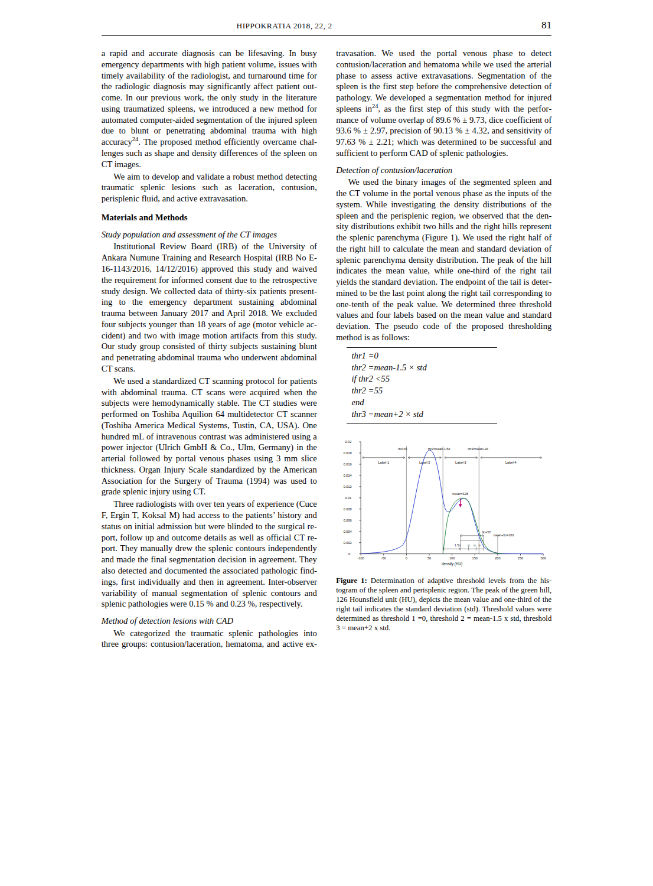HIPPOKRATIA 2018, 22, 2
81
a rapid and accurate diagnosis can be lifesaving. In busy emergency departments with high patient volume, issues with timely availability of the radiologist, and turnaround time for the radiologic diagnosis may significantly affect patient outcome. In our previous work, the only study in the literature using traumatized spleens, we introduced a new method for automated computer-aided segmentation of the injured spleen due to blunt or penetrating abdominal trauma with high accuracy24. The proposed method efficiently overcame challenges such as shape and density differences of the spleen on CT images.
We aim to develop and validate a robust method detecting traumatic splenic lesions such as laceration, contusion, perisplenic fluid, and active extravasation.
Materials and Methods
Study population and assessment of the CT images
Institutional Review Board (IRB) of the University of Ankara Numune Training and Research Hospital (IRB No E-16-1143/2016, 14/12/2016) approved this study and waived the requirement for informed consent due to the retrospective study design. We collected data of thirty-six patients presenting to the emergency department sustaining abdominal trauma between January 2017 and April 2018. We excluded four subjects younger than 18 years of age (motor vehicle accident) and two with image motion artifacts from this study. Our study group consisted of thirty subjects sustaining blunt and penetrating abdominal trauma who underwent abdominal CT scans.
We used a standardized CT scanning protocol for patients with abdominal trauma. CT scans were acquired when the subjects were hemodynamically stable. The CT studies were performed on Toshiba Aquilion 64 multidetector CT scanner (Toshiba America Medical Systems, Tustin, CA, USA). One hundred mL of intravenous contrast was administered using a power injector (Ulrich GmbH & Co., Ulm, Germany) in the arterial followed by portal venous phases using 3 mm slice thickness. Organ Injury Scale standardized by the American Association for the Surgery of Trauma (1994) was used to grade splenic injury using CT.
Three radiologists with over ten years of experience (Cuce F, Ergin T, Koksal M) had access to the patients’ history and status on initial admission but were blinded to the surgical report, follow up and outcome details as well as official CT report. They manually drew the splenic contours independently and made the final segmentation decision in agreement. They also detected and documented the associated pathologic findings, first individually and then in agreement. Inter-observer variability of manual segmentation of splenic contours and splenic pathologies were 0.15 % and 0.23 %, respectively.
Method of detection lesions with CAD
We categorized the traumatic splenic pathologies into three groups: contusion/laceration, hematoma, and active extravasation. We used the portal venous phase to detect contusion/laceration and hematoma while we used the arterial phase to assess active extravasations. Segmentation of the spleen is the first step before the comprehensive detection of pathology. We developed a segmentation method for injured spleens in24, as the first step of this study with the performance of volume overlap of 89.6 % ± 9.73, dice coefficient of 93.6 % ± 2.97, precision of 90.13 % ± 4.32, and sensitivity of 97.63 % ± 2.21; which was determined to be successful and sufficient to perform CAD of splenic pathologies.
Detection of contusion/laceration
We used the binary images of the segmented spleen and the CT volume in the portal venous phase as the inputs of the system. While investigating the density distributions of the spleen and the perisplenic region, we observed that the density distributions exhibit two hills and the right hills represent the splenic parenchyma (Figure 1). We used the right half of the right hill to calculate the mean and standard deviation of splenic parenchyma density distribution. The peak of the hill indicates the mean value, while one-third of the right tail yields the standard deviation. The endpoint of the tail is determined to be the last point along the right tail corresponding to one-tenth of the peak value. We determined three threshold values and four labels based on the mean value and standard deviation. The pseudo code of the proposed thresholding method is as follows:
thr1 =0
thr2 =mean-1.5 × std
if thr2 <55
thr2 =55
end
thr3 =mean+2 × std
0 0.002 0.004 0.006 0.008 0.01 0.012 0.014 0.016 0.018 0.02 -100 -50 0 50 100 150 200 250 300 density (HU) thr1=0 thr2=mean-1.5σ thr3=mean+2σ Label-1 Label-2 Label-3 Label-4 mean=126 3σ=57 mean+3σ=183 1.5σ σ σ σ
Figure 1: Determination of adaptive threshold levels from the histogram of the spleen and perisplenic region. The peak of the green hill, 126 Hounsfield unit (HU), depicts the mean value and one-third of the right tail indicates the standard deviation (std). Threshold values were determined as threshold 1 =0, threshold 2 = mean-1.5 x std, threshold 3 = mean+2 x std.